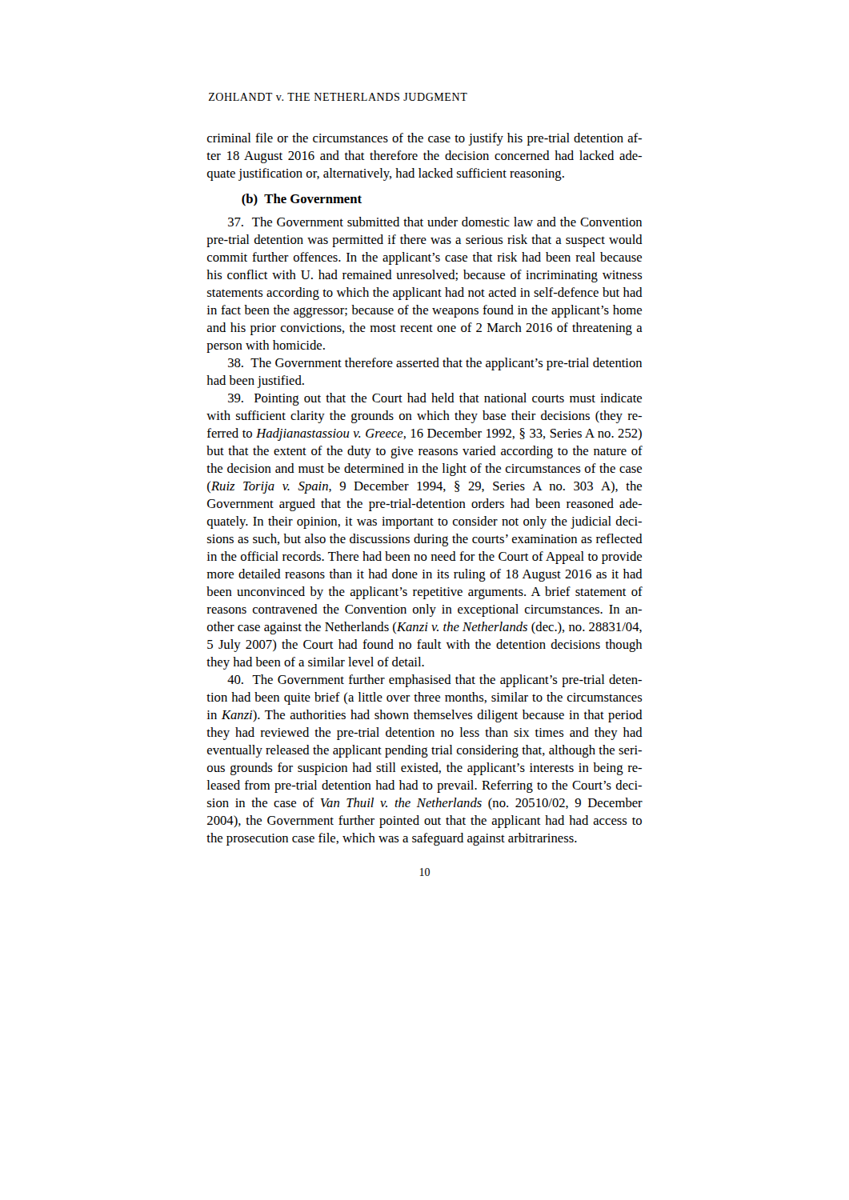ZOHLANDT v. THE NETHERLANDS JUDGMENT
criminal file or the circumstances of the case to justify his pre-trial detention after 18 August 2016 and that therefore the decision concerned had lacked adequate justification or, alternatively, had lacked sufficient reasoning.
(b) The Government
37. The Government submitted that under domestic law and the Convention pre-trial detention was permitted if there was a serious risk that a suspect would commit further offences. In the applicant’s case that risk had been real because his conflict with U. had remained unresolved; because of incriminating witness statements according to which the applicant had not acted in self-defence but had in fact been the aggressor; because of the weapons found in the applicant’s home and his prior convictions, the most recent one of 2 March 2016 of threatening a person with homicide.
38. The Government therefore asserted that the applicant’s pre-trial detention had been justified.
39. Pointing out that the Court had held that national courts must indicate with sufficient clarity the grounds on which they base their decisions (they referred to Hadjianastassiou v. Greece, 16 December 1992, § 33, Series A no. 252) but that the extent of the duty to give reasons varied according to the nature of the decision and must be determined in the light of the circumstances of the case (Ruiz Torija v. Spain, 9 December 1994, § 29, Series A no. 303 A), the Government argued that the pre-trial-detention orders had been reasoned adequately. In their opinion, it was important to consider not only the judicial decisions as such, but also the discussions during the courts’ examination as reflected in the official records. There had been no need for the Court of Appeal to provide more detailed reasons than it had done in its ruling of 18 August 2016 as it had been unconvinced by the applicant’s repetitive arguments. A brief statement of reasons contravened the Convention only in exceptional circumstances. In another case against the Netherlands (Kanzi v. the Netherlands (dec.), no. 28831/04, 5 July 2007) the Court had found no fault with the detention decisions though they had been of a similar level of detail.
40. The Government further emphasised that the applicant’s pre-trial detention had been quite brief (a little over three months, similar to the circumstances in Kanzi). The authorities had shown themselves diligent because in that period they had reviewed the pre-trial detention no less than six times and they had eventually released the applicant pending trial considering that, although the serious grounds for suspicion had still existed, the applicant’s interests in being released from pre-trial detention had had to prevail. Referring to the Court’s decision in the case of Van Thuil v. the Netherlands (no. 20510/02, 9 December 2004), the Government further pointed out that the applicant had had access to the prosecution case file, which was a safeguard against arbitrariness.
10